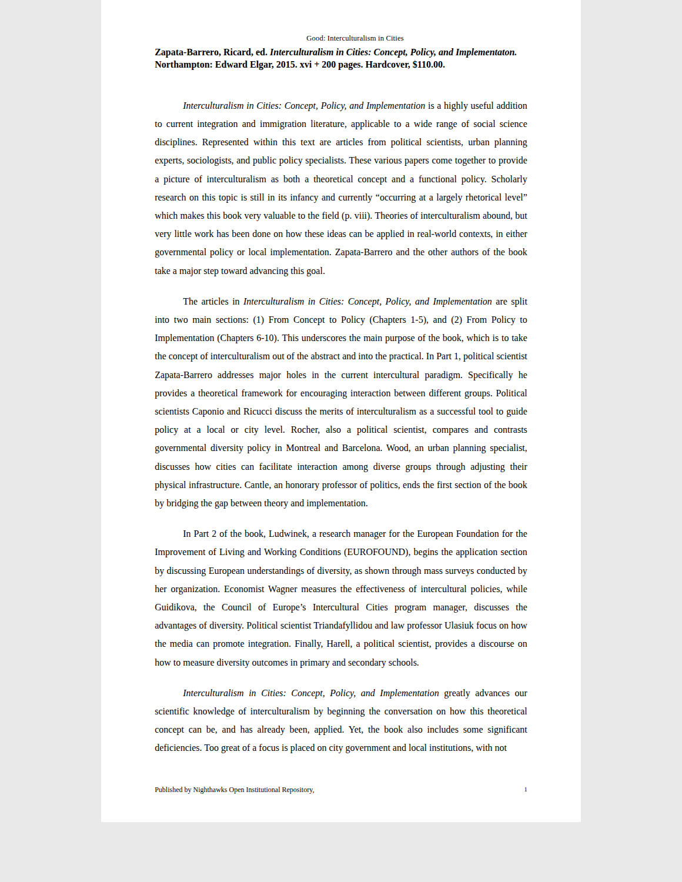Good: Interculturalism in Cities
Zapata-Barrero, Ricard, ed. Interculturalism in Cities: Concept, Policy, and Implementaton. Northampton: Edward Elgar, 2015. xvi + 200 pages. Hardcover, $110.00.
Interculturalism in Cities: Concept, Policy, and Implementation is a highly useful addition to current integration and immigration literature, applicable to a wide range of social science disciplines. Represented within this text are articles from political scientists, urban planning experts, sociologists, and public policy specialists. These various papers come together to provide a picture of interculturalism as both a theoretical concept and a functional policy. Scholarly research on this topic is still in its infancy and currently “occurring at a largely rhetorical level” which makes this book very valuable to the field (p. viii). Theories of interculturalism abound, but very little work has been done on how these ideas can be applied in real-world contexts, in either governmental policy or local implementation. Zapata-Barrero and the other authors of the book take a major step toward advancing this goal.
The articles in Interculturalism in Cities: Concept, Policy, and Implementation are split into two main sections: (1) From Concept to Policy (Chapters 1-5), and (2) From Policy to Implementation (Chapters 6-10). This underscores the main purpose of the book, which is to take the concept of interculturalism out of the abstract and into the practical. In Part 1, political scientist Zapata-Barrero addresses major holes in the current intercultural paradigm. Specifically he provides a theoretical framework for encouraging interaction between different groups. Political scientists Caponio and Ricucci discuss the merits of interculturalism as a successful tool to guide policy at a local or city level. Rocher, also a political scientist, compares and contrasts governmental diversity policy in Montreal and Barcelona. Wood, an urban planning specialist, discusses how cities can facilitate interaction among diverse groups through adjusting their physical infrastructure. Cantle, an honorary professor of politics, ends the first section of the book by bridging the gap between theory and implementation.
In Part 2 of the book, Ludwinek, a research manager for the European Foundation for the Improvement of Living and Working Conditions (EUROFOUND), begins the application section by discussing European understandings of diversity, as shown through mass surveys conducted by her organization. Economist Wagner measures the effectiveness of intercultural policies, while Guidikova, the Council of Europe’s Intercultural Cities program manager, discusses the advantages of diversity. Political scientist Triandafyllidou and law professor Ulasiuk focus on how the media can promote integration. Finally, Harell, a political scientist, provides a discourse on how to measure diversity outcomes in primary and secondary schools.
Interculturalism in Cities: Concept, Policy, and Implementation greatly advances our scientific knowledge of interculturalism by beginning the conversation on how this theoretical concept can be, and has already been, applied. Yet, the book also includes some significant deficiencies. Too great of a focus is placed on city government and local institutions, with not
Published by Nighthawks Open Institutional Repository,
1